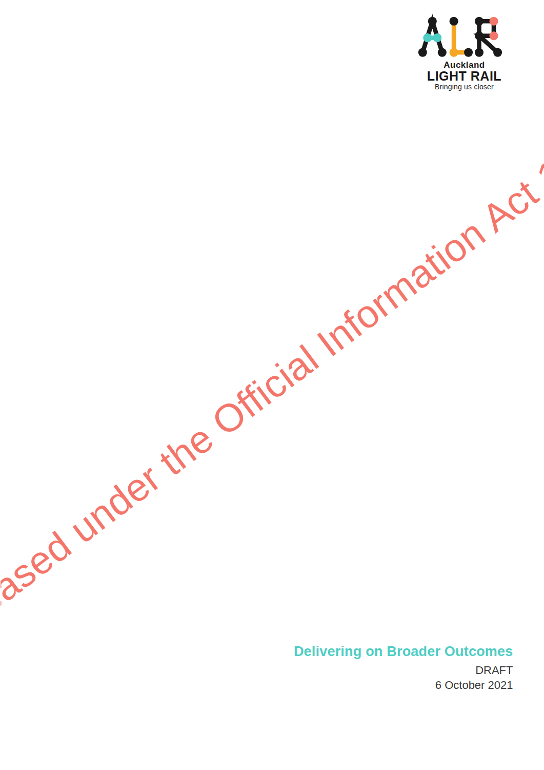Auckland
LIGHT RAIL
Bringing us closer
Released under the Official Information Act 1982
Delivering on Broader Outcomes
DRAFT
6 October 2021